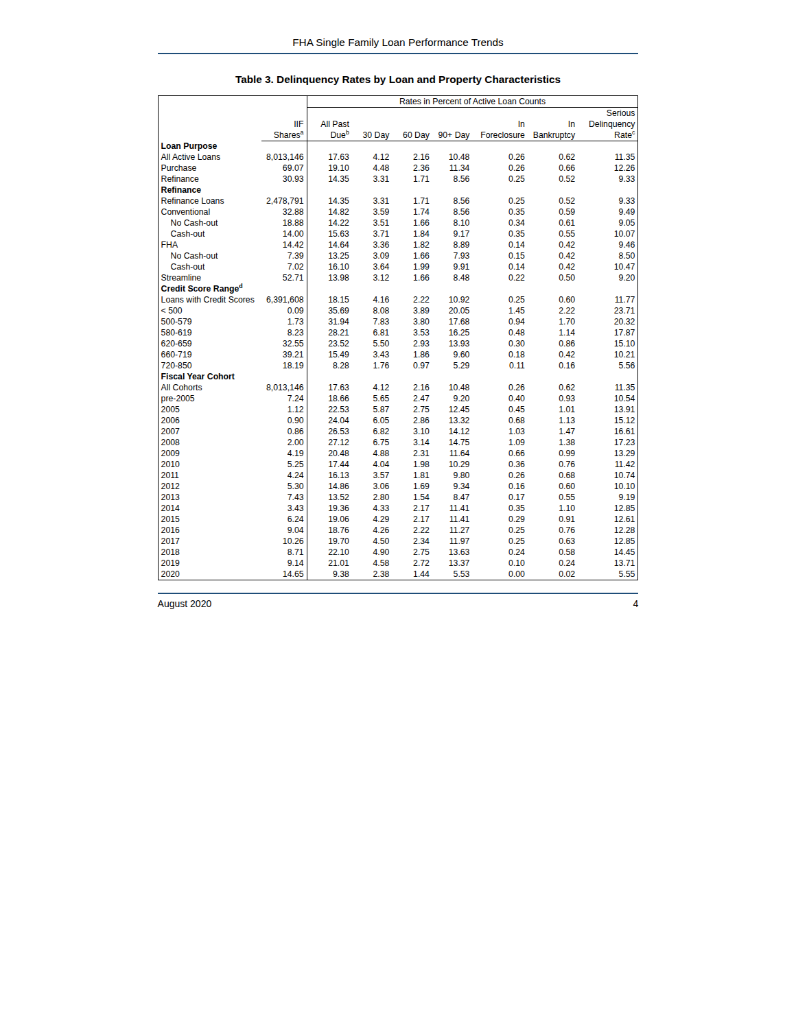FHA Single Family Loan Performance Trends
Table 3. Delinquency Rates by Loan and Property Characteristics
| | | Rates in Percent of Active Loan Counts |
| --- | --- | --- |
| | | | | | | | | Serious |
| | IIF | All Past | | | | In | In | Delinquency |
| | Shares a | Due b | 30 Day | 60 Day | 90+ Day | Foreclosure | Bankruptcy | Rate c |
| Loan Purpose | | |
| All Active Loans | 8,013,146 | 17.63 | 4.12 | 2.16 | 10.48 | 0.26 | 0.62 | 11.35 |
| Purchase | 69.07 | 19.10 | 4.48 | 2.36 | 11.34 | 0.26 | 0.66 | 12.26 |
| Refinance | 30.93 | 14.35 | 3.31 | 1.71 | 8.56 | 0.25 | 0.52 | 9.33 |
| Refinance | | |
| Refinance Loans | 2,478,791 | 14.35 | 3.31 | 1.71 | 8.56 | 0.25 | 0.52 | 9.33 |
| Conventional | 32.88 | 14.82 | 3.59 | 1.74 | 8.56 | 0.35 | 0.59 | 9.49 |
| No Cash-out | 18.88 | 14.22 | 3.51 | 1.66 | 8.10 | 0.34 | 0.61 | 9.05 |
| Cash-out | 14.00 | 15.63 | 3.71 | 1.84 | 9.17 | 0.35 | 0.55 | 10.07 |
| FHA | 14.42 | 14.64 | 3.36 | 1.82 | 8.89 | 0.14 | 0.42 | 9.46 |
| No Cash-out | 7.39 | 13.25 | 3.09 | 1.66 | 7.93 | 0.15 | 0.42 | 8.50 |
| Cash-out | 7.02 | 16.10 | 3.64 | 1.99 | 9.91 | 0.14 | 0.42 | 10.47 |
| Streamline | 52.71 | 13.98 | 3.12 | 1.66 | 8.48 | 0.22 | 0.50 | 9.20 |
| Credit Score Range d | | |
| Loans with Credit Scores | 6,391,608 | 18.15 | 4.16 | 2.22 | 10.92 | 0.25 | 0.60 | 11.77 |
| < 500 | 0.09 | 35.69 | 8.08 | 3.89 | 20.05 | 1.45 | 2.22 | 23.71 |
| 500-579 | 1.73 | 31.94 | 7.83 | 3.80 | 17.68 | 0.94 | 1.70 | 20.32 |
| 580-619 | 8.23 | 28.21 | 6.81 | 3.53 | 16.25 | 0.48 | 1.14 | 17.87 |
| 620-659 | 32.55 | 23.52 | 5.50 | 2.93 | 13.93 | 0.30 | 0.86 | 15.10 |
| 660-719 | 39.21 | 15.49 | 3.43 | 1.86 | 9.60 | 0.18 | 0.42 | 10.21 |
| 720-850 | 18.19 | 8.28 | 1.76 | 0.97 | 5.29 | 0.11 | 0.16 | 5.56 |
| Fiscal Year Cohort | | |
| All Cohorts | 8,013,146 | 17.63 | 4.12 | 2.16 | 10.48 | 0.26 | 0.62 | 11.35 |
| pre-2005 | 7.24 | 18.66 | 5.65 | 2.47 | 9.20 | 0.40 | 0.93 | 10.54 |
| 2005 | 1.12 | 22.53 | 5.87 | 2.75 | 12.45 | 0.45 | 1.01 | 13.91 |
| 2006 | 0.90 | 24.04 | 6.05 | 2.86 | 13.32 | 0.68 | 1.13 | 15.12 |
| 2007 | 0.86 | 26.53 | 6.82 | 3.10 | 14.12 | 1.03 | 1.47 | 16.61 |
| 2008 | 2.00 | 27.12 | 6.75 | 3.14 | 14.75 | 1.09 | 1.38 | 17.23 |
| 2009 | 4.19 | 20.48 | 4.88 | 2.31 | 11.64 | 0.66 | 0.99 | 13.29 |
| 2010 | 5.25 | 17.44 | 4.04 | 1.98 | 10.29 | 0.36 | 0.76 | 11.42 |
| 2011 | 4.24 | 16.13 | 3.57 | 1.81 | 9.80 | 0.26 | 0.68 | 10.74 |
| 2012 | 5.30 | 14.86 | 3.06 | 1.69 | 9.34 | 0.16 | 0.60 | 10.10 |
| 2013 | 7.43 | 13.52 | 2.80 | 1.54 | 8.47 | 0.17 | 0.55 | 9.19 |
| 2014 | 3.43 | 19.36 | 4.33 | 2.17 | 11.41 | 0.35 | 1.10 | 12.85 |
| 2015 | 6.24 | 19.06 | 4.29 | 2.17 | 11.41 | 0.29 | 0.91 | 12.61 |
| 2016 | 9.04 | 18.76 | 4.26 | 2.22 | 11.27 | 0.25 | 0.76 | 12.28 |
| 2017 | 10.26 | 19.70 | 4.50 | 2.34 | 11.97 | 0.25 | 0.63 | 12.85 |
| 2018 | 8.71 | 22.10 | 4.90 | 2.75 | 13.63 | 0.24 | 0.58 | 14.45 |
| 2019 | 9.14 | 21.01 | 4.58 | 2.72 | 13.37 | 0.10 | 0.24 | 13.71 |
| 2020 | 14.65 | 9.38 | 2.38 | 1.44 | 5.53 | 0.00 | 0.02 | 5.55 |
August 2020
4